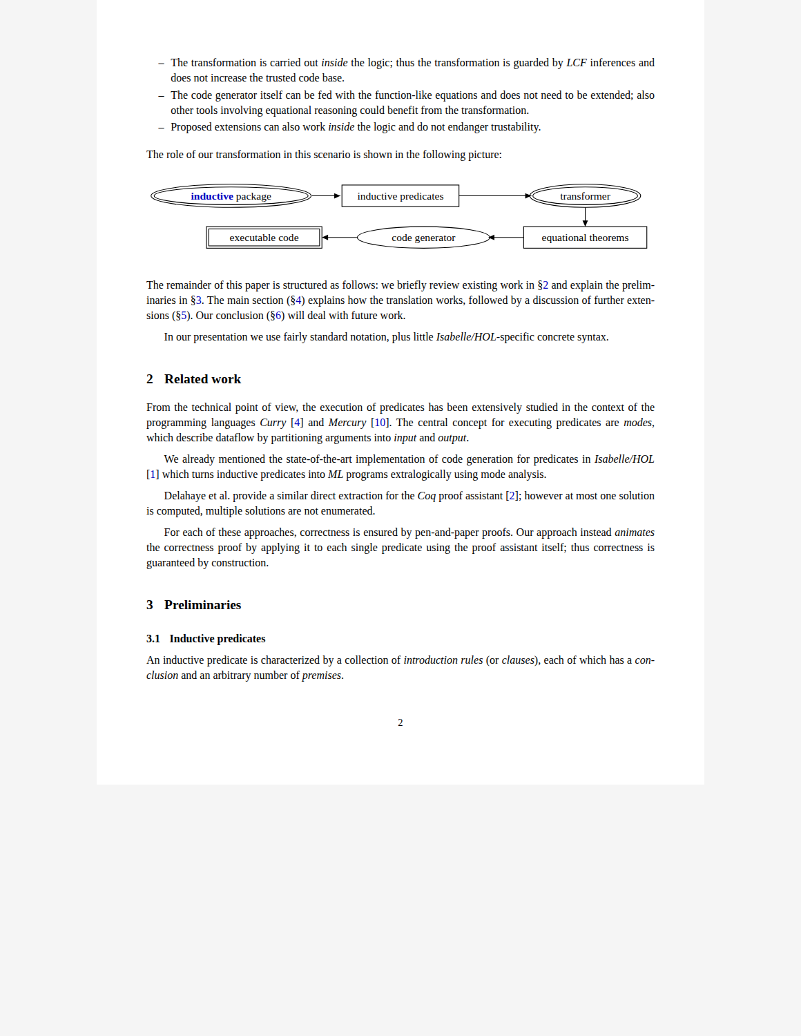The transformation is carried out inside the logic; thus the transformation is guarded by LCF inferences and does not increase the trusted code base.
The code generator itself can be fed with the function-like equations and does not need to be extended; also other tools involving equational reasoning could benefit from the transformation.
Proposed extensions can also work inside the logic and do not endanger trustability.
The role of our transformation in this scenario is shown in the following picture:
inductive package inductive predicates transformer equational theorems code generator executable code
The remainder of this paper is structured as follows: we briefly review existing work in §2 and explain the preliminaries in §3. The main section (§4) explains how the translation works, followed by a discussion of further extensions (§5). Our conclusion (§6) will deal with future work.
In our presentation we use fairly standard notation, plus little Isabelle/HOL-specific concrete syntax.
2 Related work
From the technical point of view, the execution of predicates has been extensively studied in the context of the programming languages Curry [4] and Mercury [10]. The central concept for executing predicates are modes, which describe dataflow by partitioning arguments into input and output.
We already mentioned the state-of-the-art implementation of code generation for predicates in Isabelle/HOL [1] which turns inductive predicates into ML programs extralogically using mode analysis.
Delahaye et al. provide a similar direct extraction for the Coq proof assistant [2]; however at most one solution is computed, multiple solutions are not enumerated.
For each of these approaches, correctness is ensured by pen-and-paper proofs. Our approach instead animates the correctness proof by applying it to each single predicate using the proof assistant itself; thus correctness is guaranteed by construction.
3 Preliminaries
3.1 Inductive predicates
An inductive predicate is characterized by a collection of introduction rules (or clauses), each of which has a conclusion and an arbitrary number of premises.
2